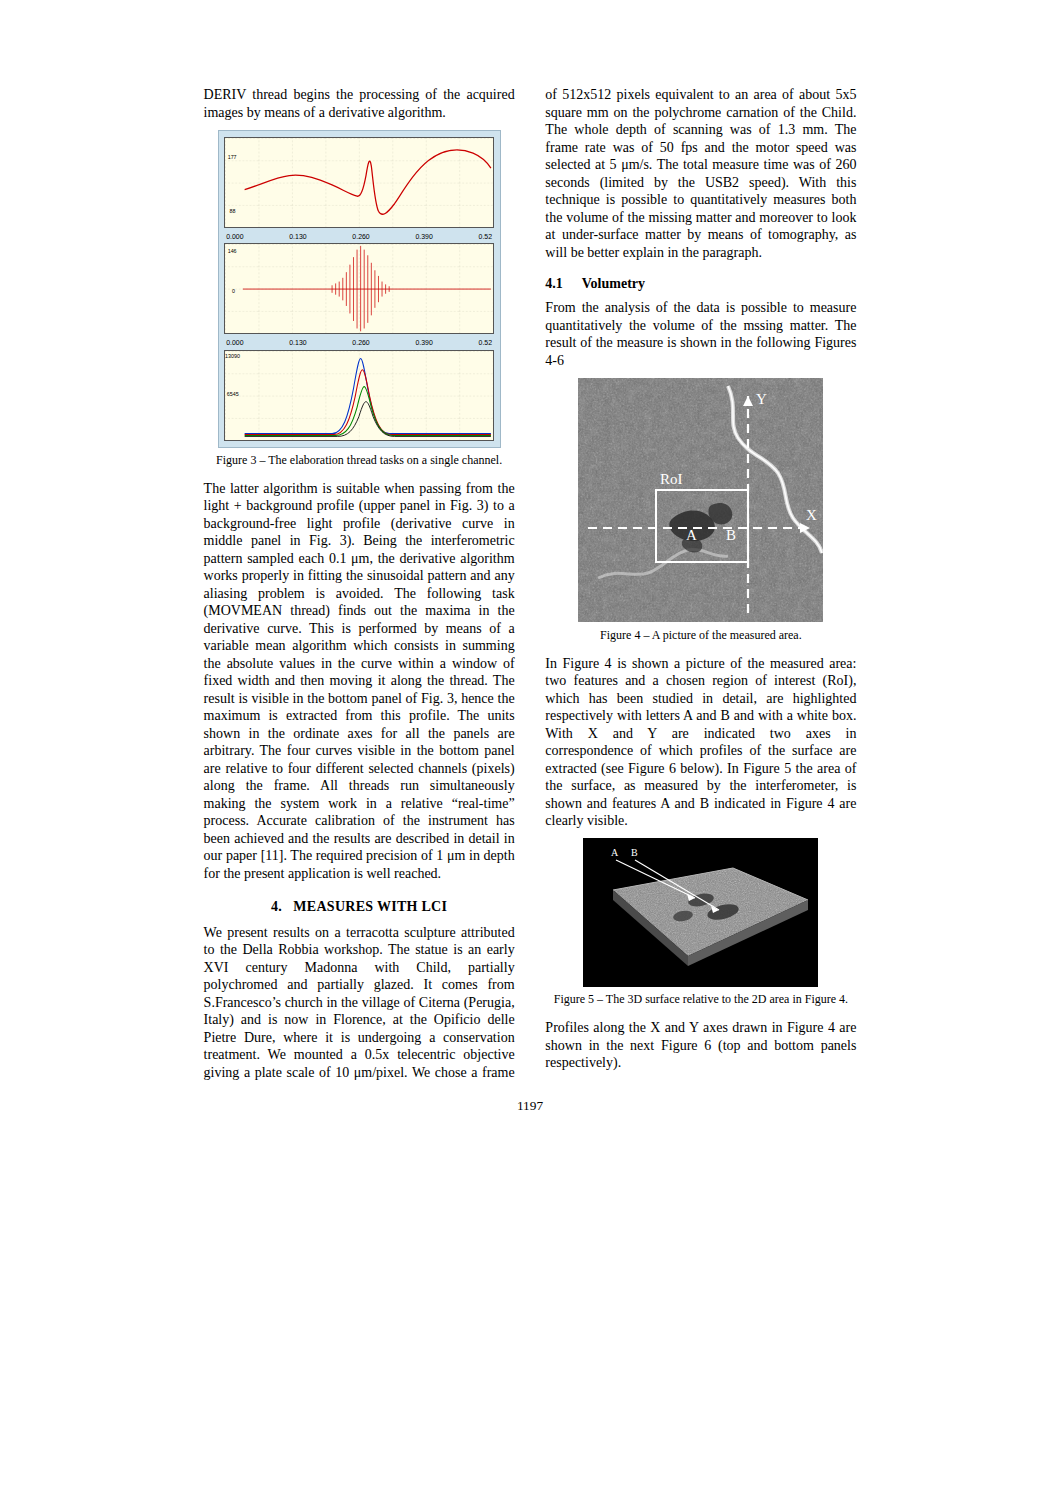DERIV thread begins the processing of the acquired images by means of a derivative algorithm.
177 88
0.0000.1300.2600.3900.52
146 0
0.0000.1300.2600.3900.52
13090 6545
Figure 3 – The elaboration thread tasks on a single channel.
The latter algorithm is suitable when passing from the light + background profile (upper panel in Fig. 3) to a background-free light profile (derivative curve in middle panel in Fig. 3). Being the interferometric pattern sampled each 0.1 μm, the derivative algorithm works properly in fitting the sinusoidal pattern and any aliasing problem is avoided. The following task (MOVMEAN thread) finds out the maxima in the derivative curve. This is performed by means of a variable mean algorithm which consists in summing the absolute values in the curve within a window of fixed width and then moving it along the thread. The result is visible in the bottom panel of Fig. 3, hence the maximum is extracted from this profile. The units shown in the ordinate axes for all the panels are arbitrary. The four curves visible in the bottom panel are relative to four different selected channels (pixels) along the frame. All threads run simultaneously making the system work in a relative “real-time” process. Accurate calibration of the instrument has been achieved and the results are described in detail in our paper [11]. The required precision of 1 μm in depth for the present application is well reached.
4. Measures with LCI
We present results on a terracotta sculpture attributed to the Della Robbia workshop. The statue is an early XVI century Madonna with Child, partially polychromed and partially glazed. It comes from S.Francesco’s church in the village of Citerna (Perugia, Italy) and is now in Florence, at the Opificio delle Pietre Dure, where it is undergoing a conservation treatment. We mounted a 0.5x telecentric objective giving a plate scale of 10 μm/pixel. We chose a frame of 512x512 pixels equivalent to an area of about 5x5 square mm on the polychrome carnation of the Child. The whole depth of scanning was of 1.3 mm. The frame rate was of 50 fps and the motor speed was selected at 5 μm/s. The total measure time was of 260 seconds (limited by the USB2 speed). With this technique is possible to quantitatively measures both the volume of the missing matter and moreover to look at under-surface matter by means of tomography, as will be better explain in the paragraph.
4.1 Volumetry
From the analysis of the data is possible to measure quantitatively the volume of the mssing matter. The result of the measure is shown in the following Figures 4-6
X Y RoI A B
Figure 4 – A picture of the measured area.
In Figure 4 is shown a picture of the measured area: two features and a chosen region of interest (RoI), which has been studied in detail, are highlighted respectively with letters A and B and with a white box. With X and Y are indicated two axes in correspondence of which profiles of the surface are extracted (see Figure 6 below). In Figure 5 the area of the surface, as measured by the interferometer, is shown and features A and B indicated in Figure 4 are clearly visible.
A B
Figure 5 – The 3D surface relative to the 2D area in Figure 4.
Profiles along the X and Y axes drawn in Figure 4 are shown in the next Figure 6 (top and bottom panels respectively).
1197